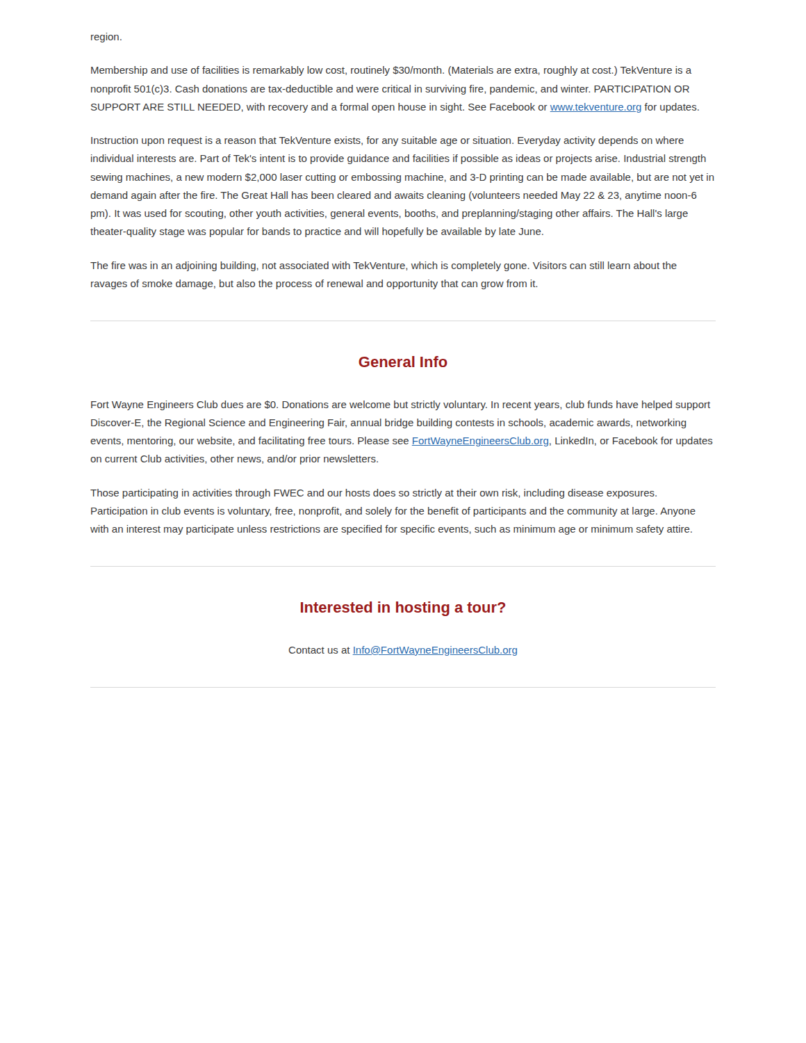region.
Membership and use of facilities is remarkably low cost, routinely $30/month. (Materials are extra, roughly at cost.) TekVenture is a nonprofit 501(c)3. Cash donations are tax-deductible and were critical in surviving fire, pandemic, and winter. PARTICIPATION OR SUPPORT ARE STILL NEEDED, with recovery and a formal open house in sight. See Facebook or www.tekventure.org for updates.
Instruction upon request is a reason that TekVenture exists, for any suitable age or situation. Everyday activity depends on where individual interests are. Part of Tek's intent is to provide guidance and facilities if possible as ideas or projects arise. Industrial strength sewing machines, a new modern $2,000 laser cutting or embossing machine, and 3-D printing can be made available, but are not yet in demand again after the fire. The Great Hall has been cleared and awaits cleaning (volunteers needed May 22 & 23, anytime noon-6 pm). It was used for scouting, other youth activities, general events, booths, and preplanning/staging other affairs. The Hall's large theater-quality stage was popular for bands to practice and will hopefully be available by late June.
The fire was in an adjoining building, not associated with TekVenture, which is completely gone. Visitors can still learn about the ravages of smoke damage, but also the process of renewal and opportunity that can grow from it.
General Info
Fort Wayne Engineers Club dues are $0. Donations are welcome but strictly voluntary. In recent years, club funds have helped support Discover-E, the Regional Science and Engineering Fair, annual bridge building contests in schools, academic awards, networking events, mentoring, our website, and facilitating free tours. Please see FortWayneEngineersClub.org, LinkedIn, or Facebook for updates on current Club activities, other news, and/or prior newsletters.
Those participating in activities through FWEC and our hosts does so strictly at their own risk, including disease exposures. Participation in club events is voluntary, free, nonprofit, and solely for the benefit of participants and the community at large. Anyone with an interest may participate unless restrictions are specified for specific events, such as minimum age or minimum safety attire.
Interested in hosting a tour?
Contact us at Info@FortWayneEngineersClub.org